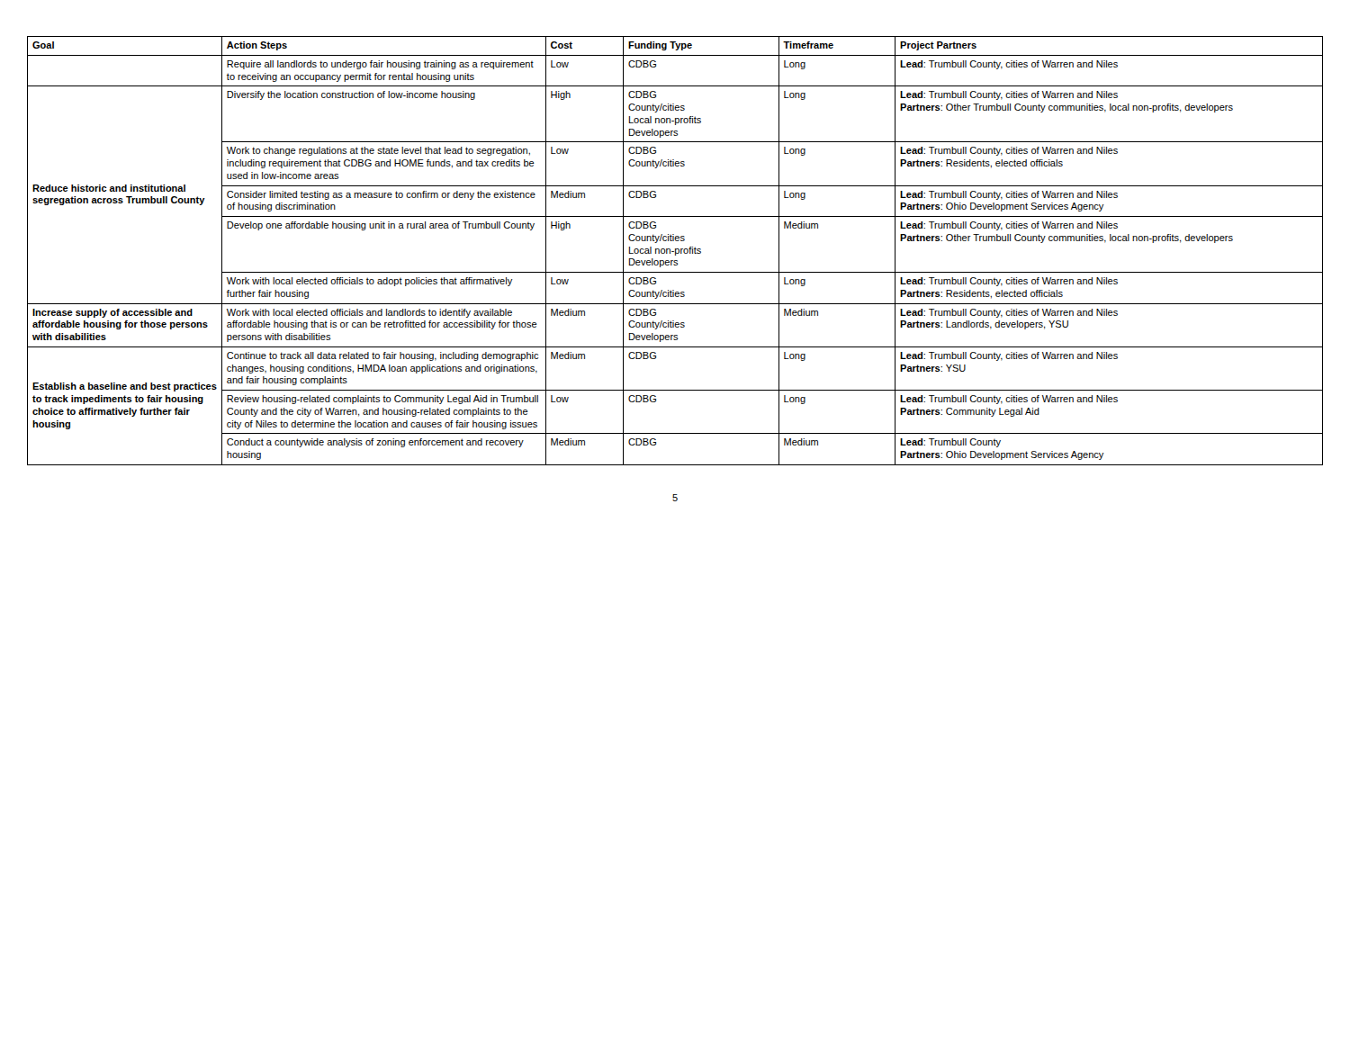| Goal | Action Steps | Cost | Funding Type | Timeframe | Project Partners |
| --- | --- | --- | --- | --- | --- |
| | Require all landlords to undergo fair housing training as a requirement to receiving an occupancy permit for rental housing units | Low | CDBG | Long | Lead : Trumbull County, cities of Warren and Niles |
| Reduce historic and institutional segregation across Trumbull County | Diversify the location construction of low-income housing | High | CDBG County/cities Local non-profits Developers | Long | Lead : Trumbull County, cities of Warren and Niles Partners : Other Trumbull County communities, local non-profits, developers |
| Work to change regulations at the state level that lead to segregation, including requirement that CDBG and HOME funds, and tax credits be used in low-income areas | Low | CDBG County/cities | Long | Lead : Trumbull County, cities of Warren and Niles Partners : Residents, elected officials |
| Consider limited testing as a measure to confirm or deny the existence of housing discrimination | Medium | CDBG | Long | Lead : Trumbull County, cities of Warren and Niles Partners : Ohio Development Services Agency |
| Develop one affordable housing unit in a rural area of Trumbull County | High | CDBG County/cities Local non-profits Developers | Medium | Lead : Trumbull County, cities of Warren and Niles Partners : Other Trumbull County communities, local non-profits, developers |
| Work with local elected officials to adopt policies that affirmatively further fair housing | Low | CDBG County/cities | Long | Lead : Trumbull County, cities of Warren and Niles Partners : Residents, elected officials |
| Increase supply of accessible and affordable housing for those persons with disabilities | Work with local elected officials and landlords to identify available affordable housing that is or can be retrofitted for accessibility for those persons with disabilities | Medium | CDBG County/cities Developers | Medium | Lead : Trumbull County, cities of Warren and Niles Partners : Landlords, developers, YSU |
| Establish a baseline and best practices to track impediments to fair housing choice to affirmatively further fair housing | Continue to track all data related to fair housing, including demographic changes, housing conditions, HMDA loan applications and originations, and fair housing complaints | Medium | CDBG | Long | Lead : Trumbull County, cities of Warren and Niles Partners : YSU |
| Review housing-related complaints to Community Legal Aid in Trumbull County and the city of Warren, and housing-related complaints to the city of Niles to determine the location and causes of fair housing issues | Low | CDBG | Long | Lead : Trumbull County, cities of Warren and Niles Partners : Community Legal Aid |
| Conduct a countywide analysis of zoning enforcement and recovery housing | Medium | CDBG | Medium | Lead : Trumbull County Partners : Ohio Development Services Agency |
5